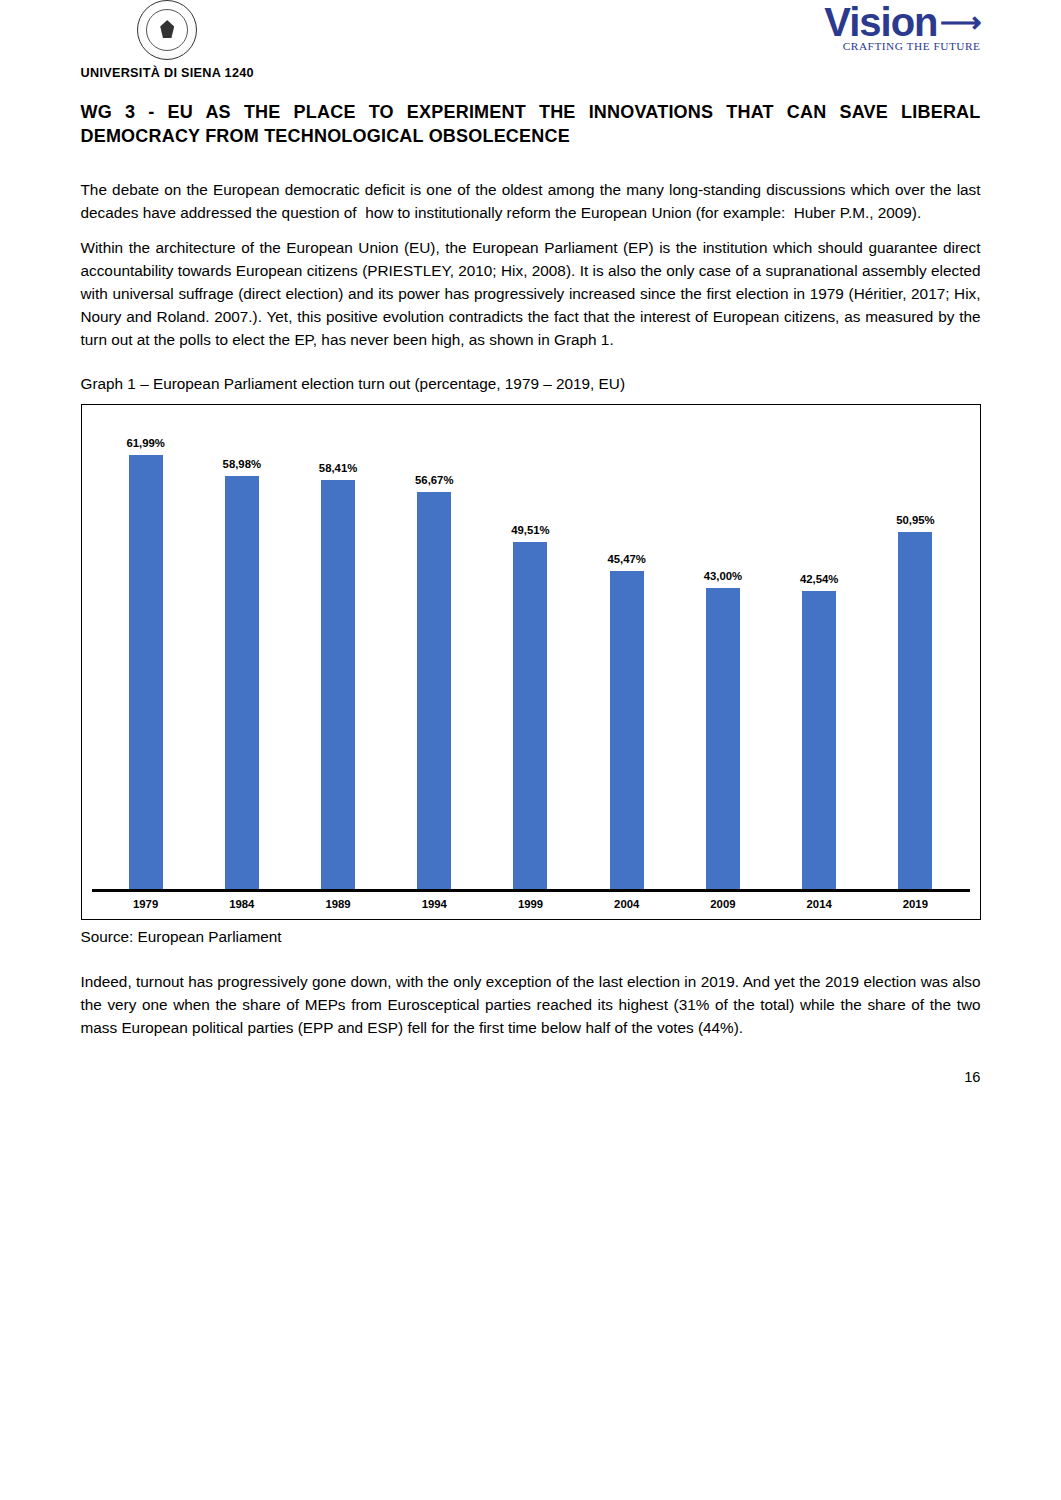UNIVERSITÀ DI SIENA 1240
Vision⟶
CRAFTING THE FUTURE
WG 3 - EU as the place to experiment the innovations that can save liberal democracy from technological obsolecence
The debate on the European democratic deficit is one of the oldest among the many long-standing discussions which over the last decades have addressed the question of how to institutionally reform the European Union (for example: Huber P.M., 2009).
Within the architecture of the European Union (EU), the European Parliament (EP) is the institution which should guarantee direct accountability towards European citizens (PRIESTLEY, 2010; Hix, 2008). It is also the only case of a supranational assembly elected with universal suffrage (direct election) and its power has progressively increased since the first election in 1979 (Héritier, 2017; Hix, Noury and Roland. 2007.). Yet, this positive evolution contradicts the fact that the interest of European citizens, as measured by the turn out at the polls to elect the EP, has never been high, as shown in Graph 1.
Graph 1 – European Parliament election turn out (percentage, 1979 – 2019, EU)
61,99%
58,98%
58,41%
56,67%
49,51%
45,47%
43,00%
42,54%
50,95%
1979 1984 1989 1994 1999 2004 2009 2014 2019
Source: European Parliament
Indeed, turnout has progressively gone down, with the only exception of the last election in 2019. And yet the 2019 election was also the very one when the share of MEPs from Eurosceptical parties reached its highest (31% of the total) while the share of the two mass European political parties (EPP and ESP) fell for the first time below half of the votes (44%).
16